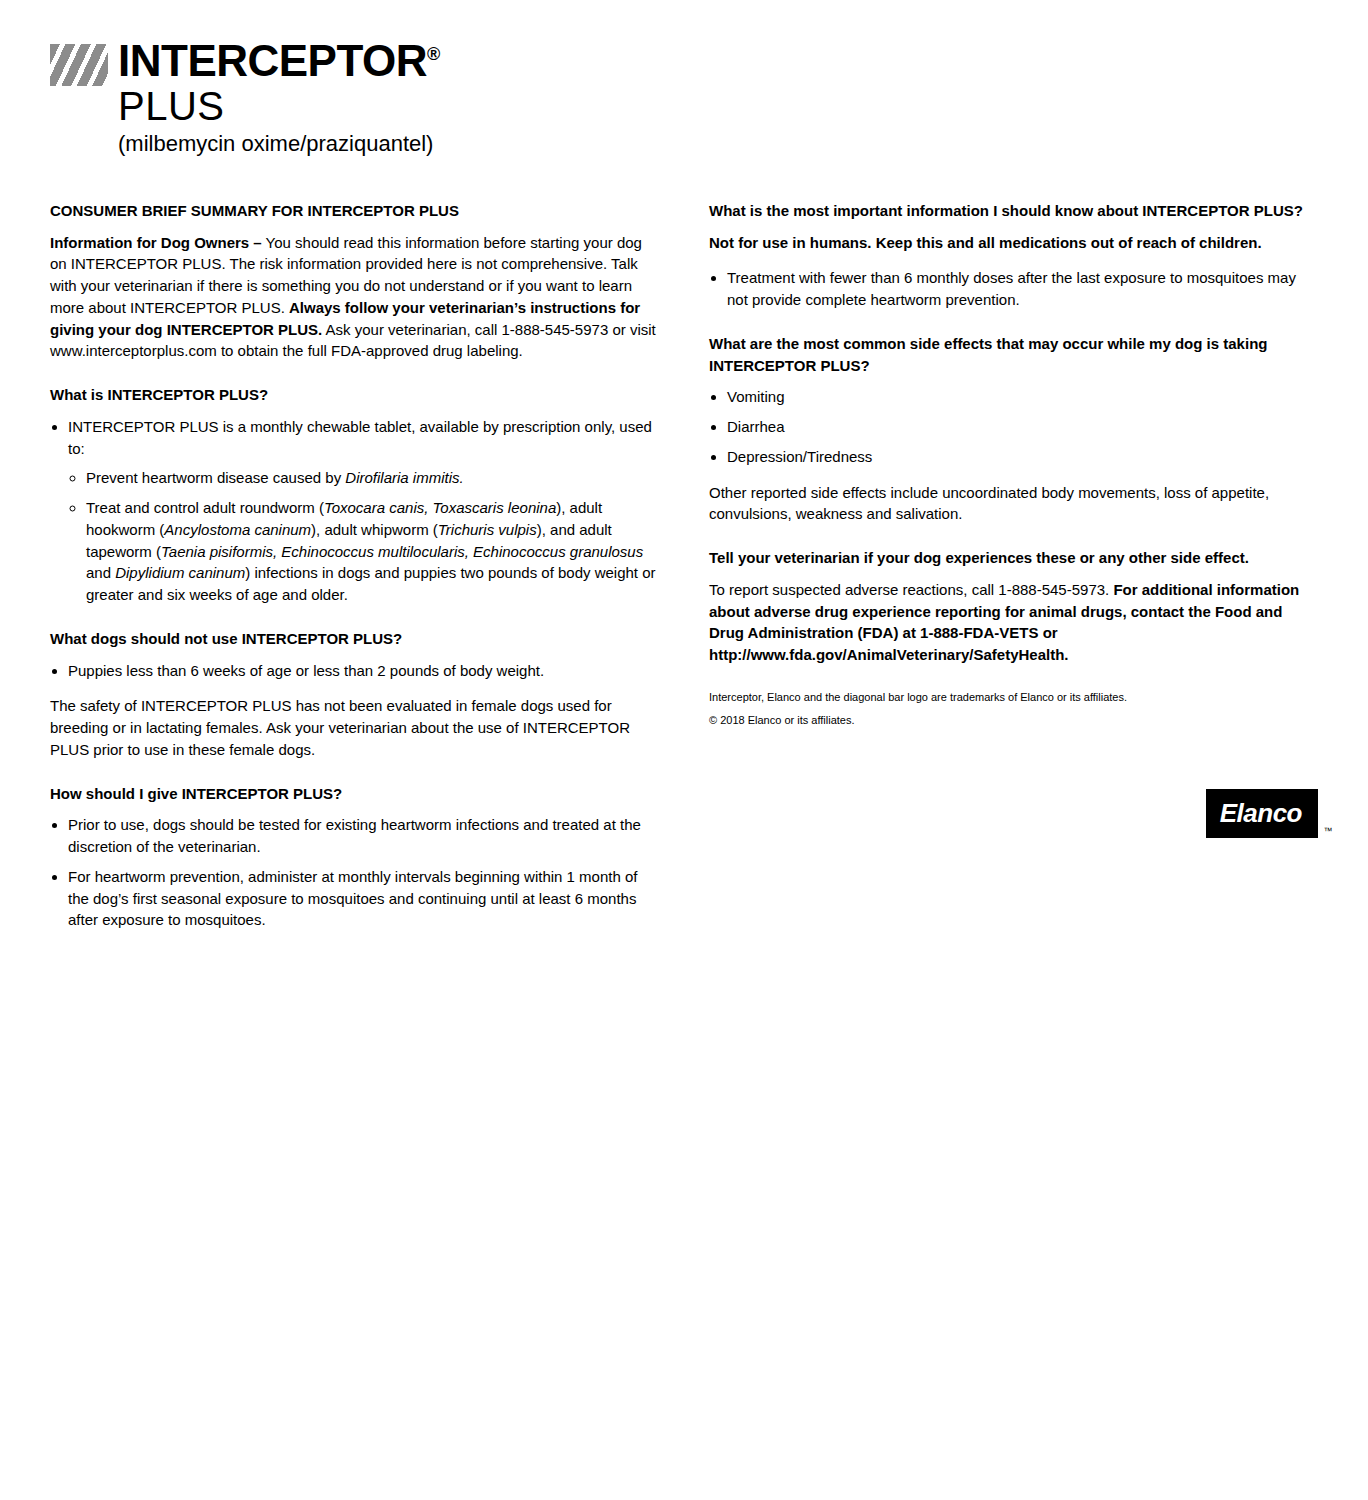INTERCEPTOR®
PLUS
(milbemycin oxime/praziquantel)
CONSUMER BRIEF SUMMARY FOR INTERCEPTOR PLUS
Information for Dog Owners – You should read this information before starting your dog on INTERCEPTOR PLUS. The risk information provided here is not comprehensive. Talk with your veterinarian if there is something you do not understand or if you want to learn more about INTERCEPTOR PLUS. Always follow your veterinarian’s instructions for giving your dog INTERCEPTOR PLUS. Ask your veterinarian, call 1-888-545-5973 or visit www.interceptorplus.com to obtain the full FDA-approved drug labeling.
What is INTERCEPTOR PLUS?
INTERCEPTOR PLUS is a monthly chewable tablet, available by prescription only, used to:
Prevent heartworm disease caused by Dirofilaria immitis.
Treat and control adult roundworm (Toxocara canis, Toxascaris leonina), adult hookworm (Ancylostoma caninum), adult whipworm (Trichuris vulpis), and adult tapeworm (Taenia pisiformis, Echinococcus multilocularis, Echinococcus granulosus and Dipylidium caninum) infections in dogs and puppies two pounds of body weight or greater and six weeks of age and older.
What dogs should not use INTERCEPTOR PLUS?
Puppies less than 6 weeks of age or less than 2 pounds of body weight.
The safety of INTERCEPTOR PLUS has not been evaluated in female dogs used for breeding or in lactating females. Ask your veterinarian about the use of INTERCEPTOR PLUS prior to use in these female dogs.
How should I give INTERCEPTOR PLUS?
Prior to use, dogs should be tested for existing heartworm infections and treated at the discretion of the veterinarian.
For heartworm prevention, administer at monthly intervals beginning within 1 month of the dog’s first seasonal exposure to mosquitoes and continuing until at least 6 months after exposure to mosquitoes.
What is the most important information I should know about INTERCEPTOR PLUS?
Not for use in humans. Keep this and all medications out of reach of children.
Treatment with fewer than 6 monthly doses after the last exposure to mosquitoes may not provide complete heartworm prevention.
What are the most common side effects that may occur while my dog is taking INTERCEPTOR PLUS?
Vomiting
Diarrhea
Depression/Tiredness
Other reported side effects include uncoordinated body movements, loss of appetite, convulsions, weakness and salivation.
Tell your veterinarian if your dog experiences these or any other side effect.
To report suspected adverse reactions, call 1-888-545-5973. For additional information about adverse drug experience reporting for animal drugs, contact the Food and Drug Administration (FDA) at 1-888-FDA-VETS or http://www.fda.gov/AnimalVeterinary/SafetyHealth.
Interceptor, Elanco and the diagonal bar logo are trademarks of Elanco or its affiliates.
© 2018 Elanco or its affiliates.
Elanco